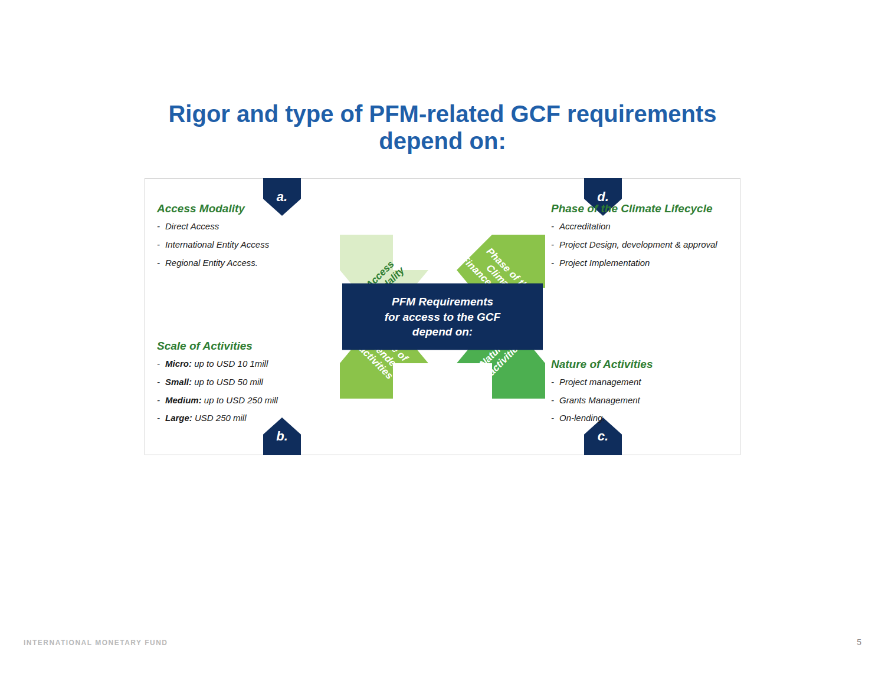Rigor and type of PFM-related GCF requirements
depend on:
a.
d.
b.
c.
Access Modality
Direct Access
International Entity Access
Regional Entity Access.
Phase of the Climate Lifecycle
Accreditation
Project Design, development & approval
Project Implementation
Scale of Activities
Micro: up to USD 10 1mill
Small: up to USD 50 mill
Medium: up to USD 250 mill
Large: USD 250 mill
Nature of Activities
Project management
Grants Management
On-lending.
Access
Modality
Phase of the
Climate
Finance Lifecycle
Scale of
intended
activities
Nature of
activities
PFM Requirements
for access to the GCF
depend on:
INTERNATIONAL MONETARY FUND
5